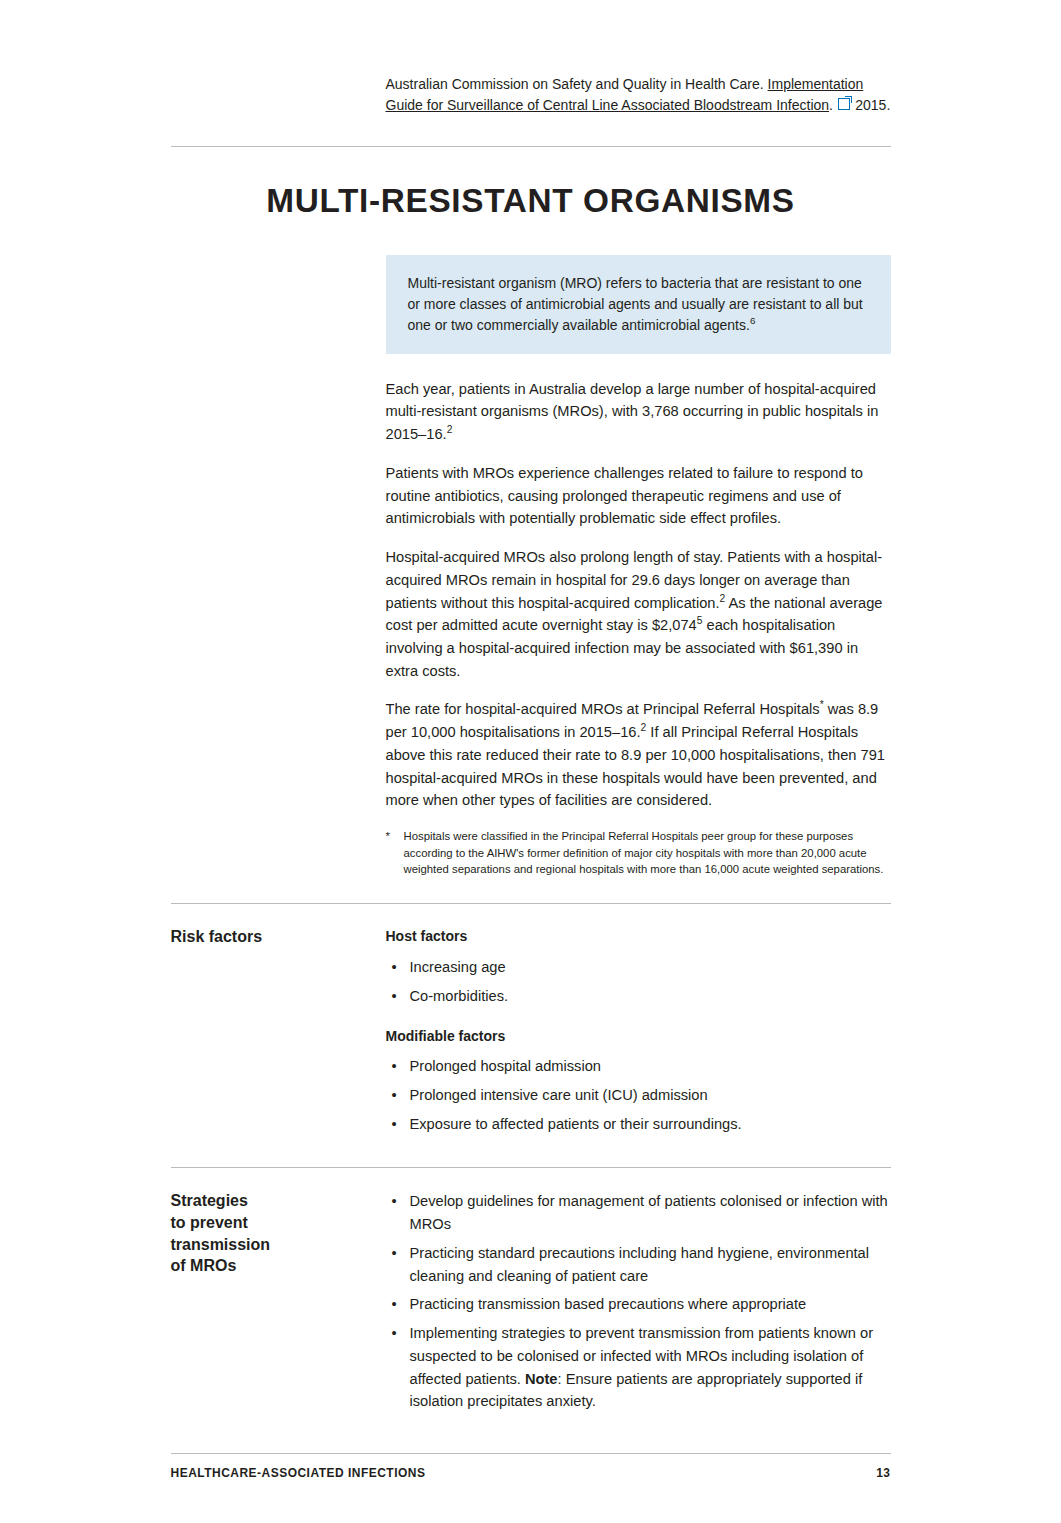Australian Commission on Safety and Quality in Health Care. Implementation Guide for Surveillance of Central Line Associated Bloodstream Infection. 2015.
Multi-resistant Organisms
Multi-resistant organism (MRO) refers to bacteria that are resistant to one or more classes of antimicrobial agents and usually are resistant to all but one or two commercially available antimicrobial agents.6
Each year, patients in Australia develop a large number of hospital-acquired multi-resistant organisms (MROs), with 3,768 occurring in public hospitals in 2015–16.2
Patients with MROs experience challenges related to failure to respond to routine antibiotics, causing prolonged therapeutic regimens and use of antimicrobials with potentially problematic side effect profiles.
Hospital-acquired MROs also prolong length of stay. Patients with a hospital-acquired MROs remain in hospital for 29.6 days longer on average than patients without this hospital-acquired complication.2 As the national average cost per admitted acute overnight stay is $2,0745 each hospitalisation involving a hospital-acquired infection may be associated with $61,390 in extra costs.
The rate for hospital-acquired MROs at Principal Referral Hospitals* was 8.9 per 10,000 hospitalisations in 2015–16.2 If all Principal Referral Hospitals above this rate reduced their rate to 8.9 per 10,000 hospitalisations, then 791 hospital-acquired MROs in these hospitals would have been prevented, and more when other types of facilities are considered.
* Hospitals were classified in the Principal Referral Hospitals peer group for these purposes according to the AIHW's former definition of major city hospitals with more than 20,000 acute weighted separations and regional hospitals with more than 16,000 acute weighted separations.
Risk factors
Host factors
Increasing age
Co-morbidities.
Modifiable factors
Prolonged hospital admission
Prolonged intensive care unit (ICU) admission
Exposure to affected patients or their surroundings.
Strategies
to prevent
transmission
of MROs
Develop guidelines for management of patients colonised or infection with MROs
Practicing standard precautions including hand hygiene, environmental cleaning and cleaning of patient care
Practicing transmission based precautions where appropriate
Implementing strategies to prevent transmission from patients known or suspected to be colonised or infected with MROs including isolation of affected patients. Note: Ensure patients are appropriately supported if isolation precipitates anxiety.
Healthcare-associated infections 13